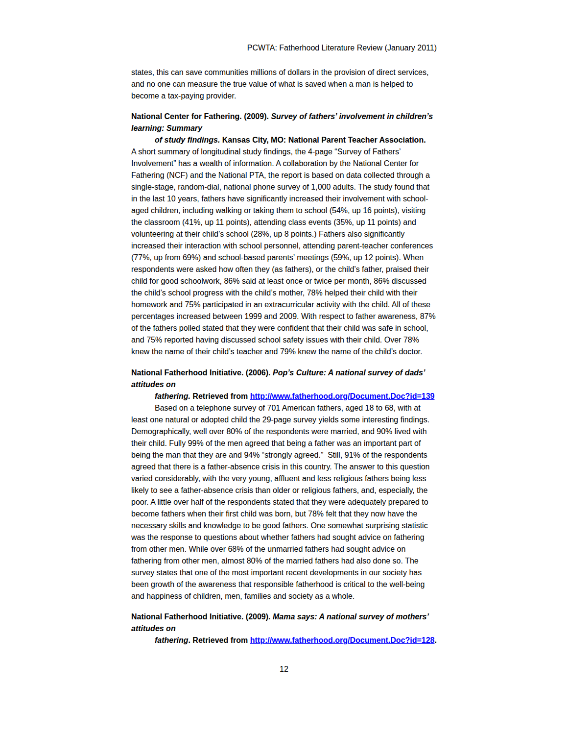PCWTA: Fatherhood Literature Review (January 2011)
states, this can save communities millions of dollars in the provision of direct services, and no one can measure the true value of what is saved when a man is helped to become a tax-paying provider.
National Center for Fathering. (2009). Survey of fathers’ involvement in children’s learning: Summary
of study findings. Kansas City, MO: National Parent Teacher Association.
A short summary of longitudinal study findings, the 4-page “Survey of Fathers’ Involvement” has a wealth of information. A collaboration by the National Center for Fathering (NCF) and the National PTA, the report is based on data collected through a single-stage, random-dial, national phone survey of 1,000 adults. The study found that in the last 10 years, fathers have significantly increased their involvement with school-aged children, including walking or taking them to school (54%, up 16 points), visiting the classroom (41%, up 11 points), attending class events (35%, up 11 points) and volunteering at their child’s school (28%, up 8 points.) Fathers also significantly increased their interaction with school personnel, attending parent-teacher conferences (77%, up from 69%) and school-based parents’ meetings (59%, up 12 points). When respondents were asked how often they (as fathers), or the child’s father, praised their child for good schoolwork, 86% said at least once or twice per month, 86% discussed the child’s school progress with the child’s mother, 78% helped their child with their homework and 75% participated in an extracurricular activity with the child. All of these percentages increased between 1999 and 2009. With respect to father awareness, 87% of the fathers polled stated that they were confident that their child was safe in school, and 75% reported having discussed school safety issues with their child. Over 78% knew the name of their child’s teacher and 79% knew the name of the child’s doctor.
National Fatherhood Initiative. (2006). Pop’s Culture: A national survey of dads’ attitudes on
fathering. Retrieved from http://www.fatherhood.org/Document.Doc?id=139
Based on a telephone survey of 701 American fathers, aged 18 to 68, with at least one natural or adopted child the 29-page survey yields some interesting findings. Demographically, well over 80% of the respondents were married, and 90% lived with their child. Fully 99% of the men agreed that being a father was an important part of being the man that they are and 94% “strongly agreed.” Still, 91% of the respondents agreed that there is a father-absence crisis in this country. The answer to this question varied considerably, with the very young, affluent and less religious fathers being less likely to see a father-absence crisis than older or religious fathers, and, especially, the poor. A little over half of the respondents stated that they were adequately prepared to become fathers when their first child was born, but 78% felt that they now have the necessary skills and knowledge to be good fathers. One somewhat surprising statistic was the response to questions about whether fathers had sought advice on fathering from other men. While over 68% of the unmarried fathers had sought advice on fathering from other men, almost 80% of the married fathers had also done so. The survey states that one of the most important recent developments in our society has been growth of the awareness that responsible fatherhood is critical to the well-being and happiness of children, men, families and society as a whole.
National Fatherhood Initiative. (2009). Mama says: A national survey of mothers’ attitudes on
fathering. Retrieved from http://www.fatherhood.org/Document.Doc?id=128.
12